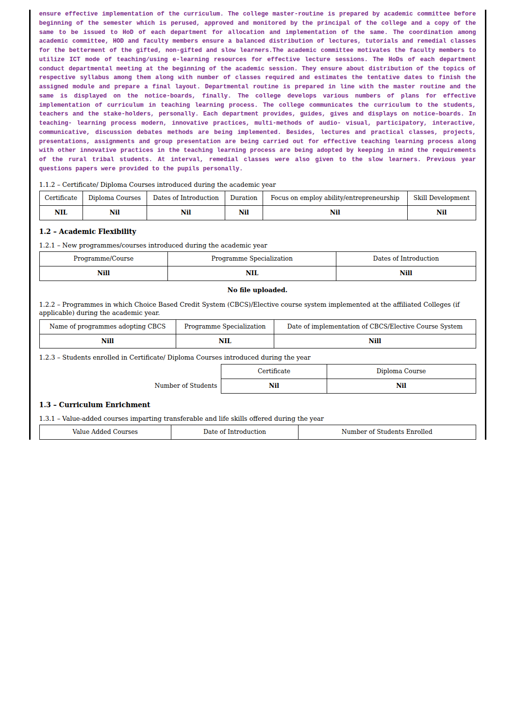ensure effective implementation of the curriculum. The college master-routine is prepared by academic committee before beginning of the semester which is perused, approved and monitored by the principal of the college and a copy of the same to be issued to HoD of each department for allocation and implementation of the same. The coordination among academic committee, HOD and faculty members ensure a balanced distribution of lectures, tutorials and remedial classes for the betterment of the gifted, non-gifted and slow learners.The academic committee motivates the faculty members to utilize ICT mode of teaching/using e-learning resources for effective lecture sessions. The HoDs of each department conduct departmental meeting at the beginning of the academic session. They ensure about distribution of the topics of respective syllabus among them along with number of classes required and estimates the tentative dates to finish the assigned module and prepare a final layout. Departmental routine is prepared in line with the master routine and the same is displayed on the notice-boards, finally. The college develops various numbers of plans for effective implementation of curriculum in teaching learning process. The college communicates the curriculum to the students, teachers and the stake-holders, personally. Each department provides, guides, gives and displays on notice–boards. In teaching- learning process modern, innovative practices, multi-methods of audio- visual, participatory, interactive, communicative, discussion debates methods are being implemented. Besides, lectures and practical classes, projects, presentations, assignments and group presentation are being carried out for effective teaching learning process along with other innovative practices in the teaching learning process are being adopted by keeping in mind the requirements of the rural tribal students. At interval, remedial classes were also given to the slow learners. Previous year questions papers were provided to the pupils personally.
1.1.2 – Certificate/ Diploma Courses introduced during the academic year
| Certificate | Diploma Courses | Dates of Introduction | Duration | Focus on employ ability/entrepreneurship | Skill Development |
| --- | --- | --- | --- | --- | --- |
| NIL | Nil | Nil | Nil | Nil | Nil |
1.2 – Academic Flexibility
1.2.1 – New programmes/courses introduced during the academic year
| Programme/Course | Programme Specialization | Dates of Introduction |
| --- | --- | --- |
| Nill | NIL | Nill |
No file uploaded.
1.2.2 – Programmes in which Choice Based Credit System (CBCS)/Elective course system implemented at the affiliated Colleges (if applicable) during the academic year.
| Name of programmes adopting CBCS | Programme Specialization | Date of implementation of CBCS/Elective Course System |
| --- | --- | --- |
| Nill | NIL | Nill |
1.2.3 – Students enrolled in Certificate/ Diploma Courses introduced during the year
| | Certificate | Diploma Course |
| Number of Students | Nil | Nil |
1.3 – Curriculum Enrichment
1.3.1 – Value-added courses imparting transferable and life skills offered during the year
| Value Added Courses | Date of Introduction | Number of Students Enrolled |
| --- | --- | --- |